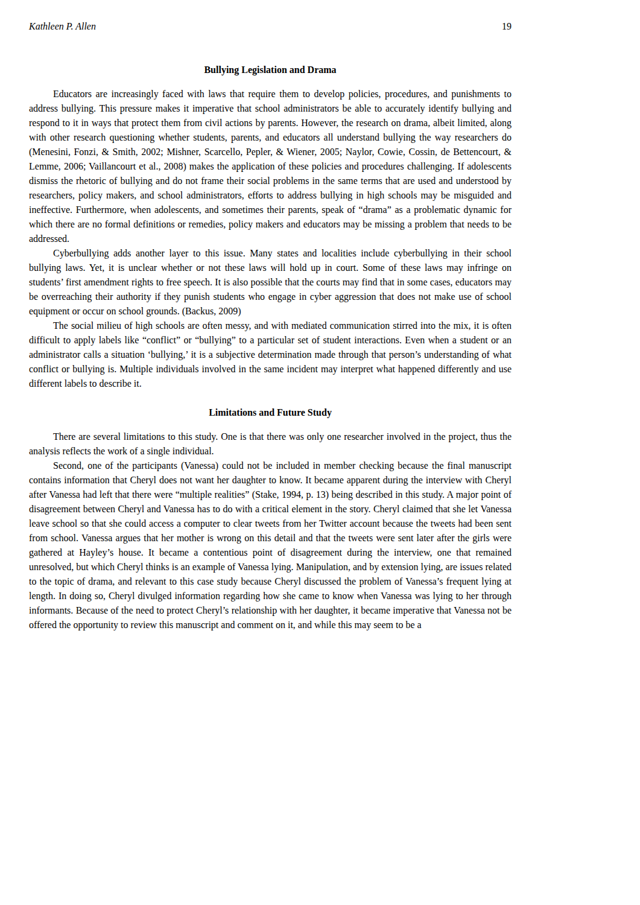Kathleen P. Allen 19
Bullying Legislation and Drama
Educators are increasingly faced with laws that require them to develop policies, procedures, and punishments to address bullying. This pressure makes it imperative that school administrators be able to accurately identify bullying and respond to it in ways that protect them from civil actions by parents. However, the research on drama, albeit limited, along with other research questioning whether students, parents, and educators all understand bullying the way researchers do (Menesini, Fonzi, & Smith, 2002; Mishner, Scarcello, Pepler, & Wiener, 2005; Naylor, Cowie, Cossin, de Bettencourt, & Lemme, 2006; Vaillancourt et al., 2008) makes the application of these policies and procedures challenging. If adolescents dismiss the rhetoric of bullying and do not frame their social problems in the same terms that are used and understood by researchers, policy makers, and school administrators, efforts to address bullying in high schools may be misguided and ineffective. Furthermore, when adolescents, and sometimes their parents, speak of “drama” as a problematic dynamic for which there are no formal definitions or remedies, policy makers and educators may be missing a problem that needs to be addressed.
Cyberbullying adds another layer to this issue. Many states and localities include cyberbullying in their school bullying laws. Yet, it is unclear whether or not these laws will hold up in court. Some of these laws may infringe on students’ first amendment rights to free speech. It is also possible that the courts may find that in some cases, educators may be overreaching their authority if they punish students who engage in cyber aggression that does not make use of school equipment or occur on school grounds. (Backus, 2009)
The social milieu of high schools are often messy, and with mediated communication stirred into the mix, it is often difficult to apply labels like “conflict” or “bullying” to a particular set of student interactions. Even when a student or an administrator calls a situation ‘bullying,’ it is a subjective determination made through that person’s understanding of what conflict or bullying is. Multiple individuals involved in the same incident may interpret what happened differently and use different labels to describe it.
Limitations and Future Study
There are several limitations to this study. One is that there was only one researcher involved in the project, thus the analysis reflects the work of a single individual.
Second, one of the participants (Vanessa) could not be included in member checking because the final manuscript contains information that Cheryl does not want her daughter to know. It became apparent during the interview with Cheryl after Vanessa had left that there were “multiple realities” (Stake, 1994, p. 13) being described in this study. A major point of disagreement between Cheryl and Vanessa has to do with a critical element in the story. Cheryl claimed that she let Vanessa leave school so that she could access a computer to clear tweets from her Twitter account because the tweets had been sent from school. Vanessa argues that her mother is wrong on this detail and that the tweets were sent later after the girls were gathered at Hayley’s house. It became a contentious point of disagreement during the interview, one that remained unresolved, but which Cheryl thinks is an example of Vanessa lying. Manipulation, and by extension lying, are issues related to the topic of drama, and relevant to this case study because Cheryl discussed the problem of Vanessa’s frequent lying at length. In doing so, Cheryl divulged information regarding how she came to know when Vanessa was lying to her through informants. Because of the need to protect Cheryl’s relationship with her daughter, it became imperative that Vanessa not be offered the opportunity to review this manuscript and comment on it, and while this may seem to be a